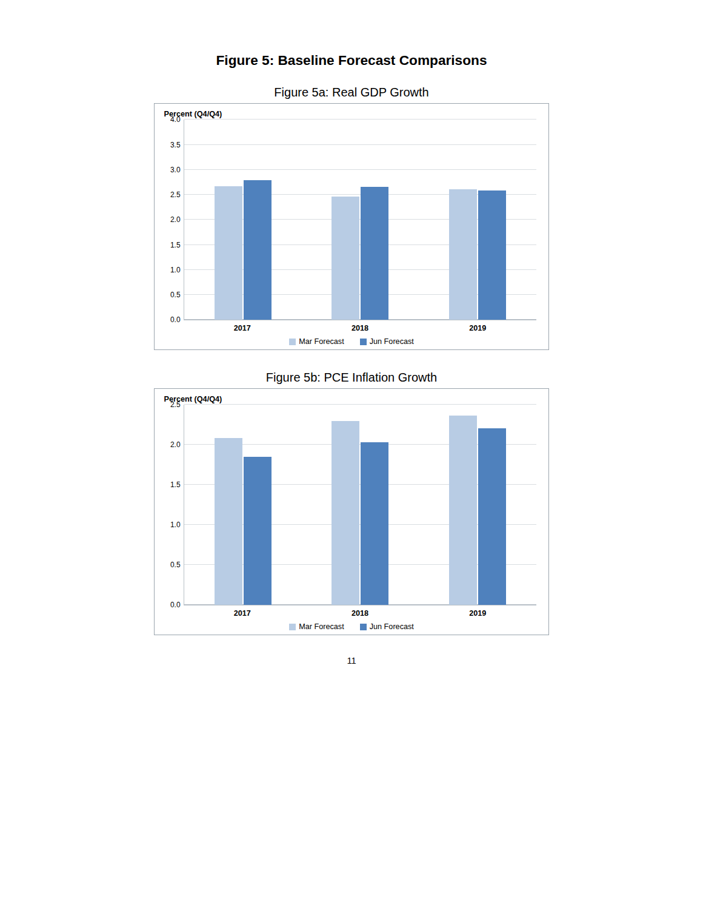Figure 5: Baseline Forecast Comparisons
Figure 5a: Real GDP Growth
Percent (Q4/Q4)
4.0
3.5
3.0
2.5
2.0
1.5
1.0
0.5
0.0
2017 2018 2019
Mar Forecast
Jun Forecast
Figure 5b: PCE Inflation Growth
Percent (Q4/Q4)
2.5
2.0
1.5
1.0
0.5
0.0
2017 2018 2019
Mar Forecast
Jun Forecast
11